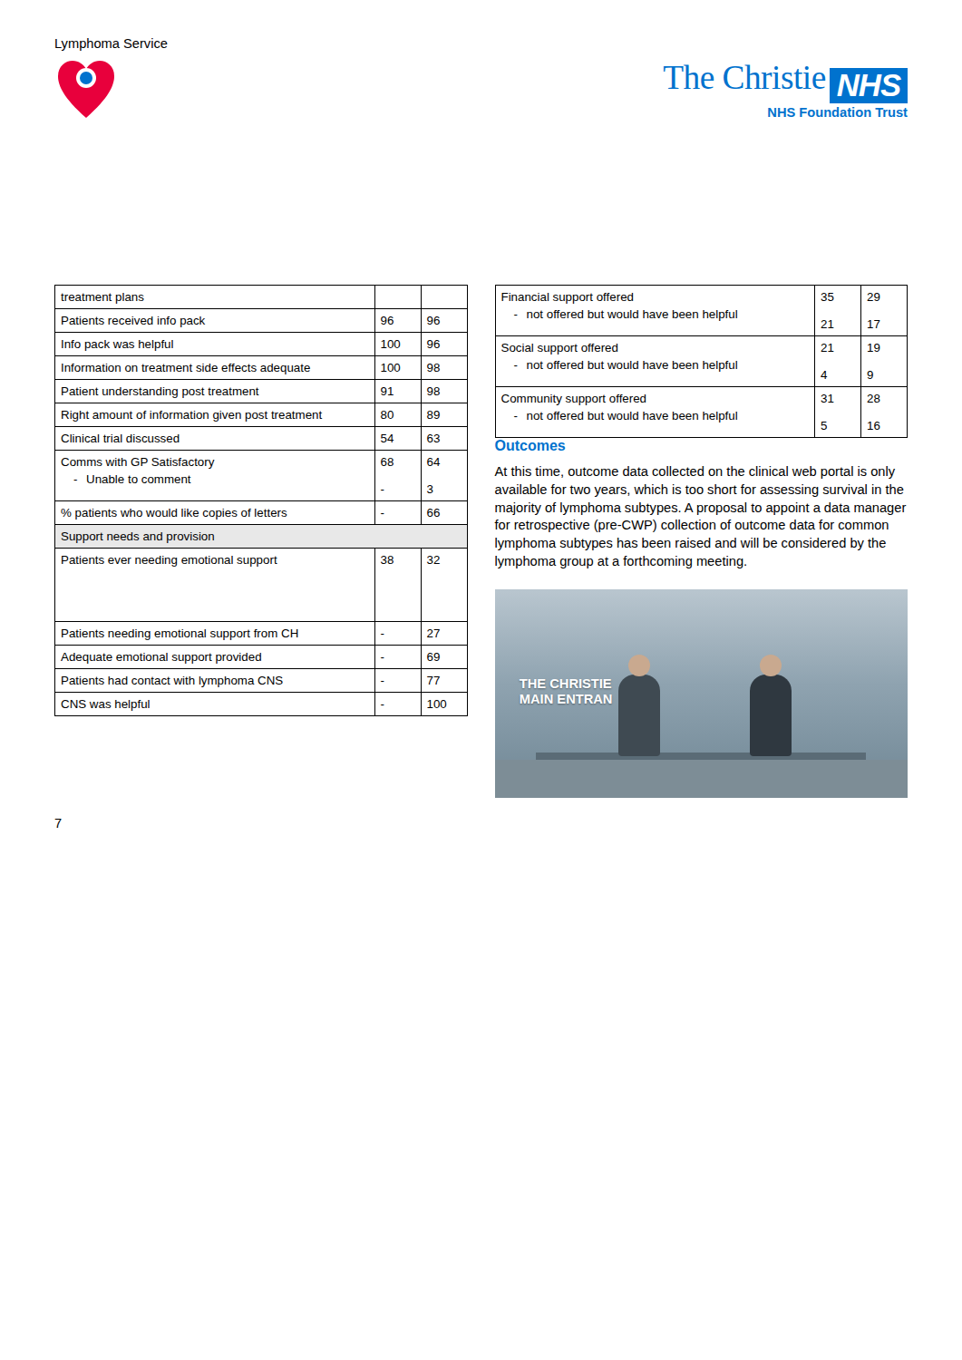Lymphoma Service
The Christie NHS
NHS Foundation Trust
| treatment plans | | |
| Patients received info pack | 96 | 96 |
| Info pack was helpful | 100 | 96 |
| Information on treatment side effects adequate | 100 | 98 |
| Patient understanding post treatment | 91 | 98 |
| Right amount of information given post treatment | 80 | 89 |
| Clinical trial discussed | 54 | 63 |
| Comms with GP Satisfactory Unable to comment | 68 - | 64 3 |
| % patients who would like copies of letters | - | 66 |
| Support needs and provision |
| Patients ever needing emotional support | 38 | 32 |
| Patients needing emotional support from CH | - | 27 |
| Adequate emotional support provided | - | 69 |
| Patients had contact with lymphoma CNS | - | 77 |
| CNS was helpful | - | 100 |
| Financial support offered not offered but would have been helpful | 35 21 | 29 17 |
| Social support offered not offered but would have been helpful | 21 4 | 19 9 |
| Community support offered not offered but would have been helpful | 31 5 | 28 16 |
Outcomes
At this time, outcome data collected on the clinical web portal is only available for two years, which is too short for assessing survival in the majority of lymphoma subtypes. A proposal to appoint a data manager for retrospective (pre-CWP) collection of outcome data for common lymphoma subtypes has been raised and will be considered by the lymphoma group at a forthcoming meeting.
THE CHRISTIE
MAIN ENTRAN
7